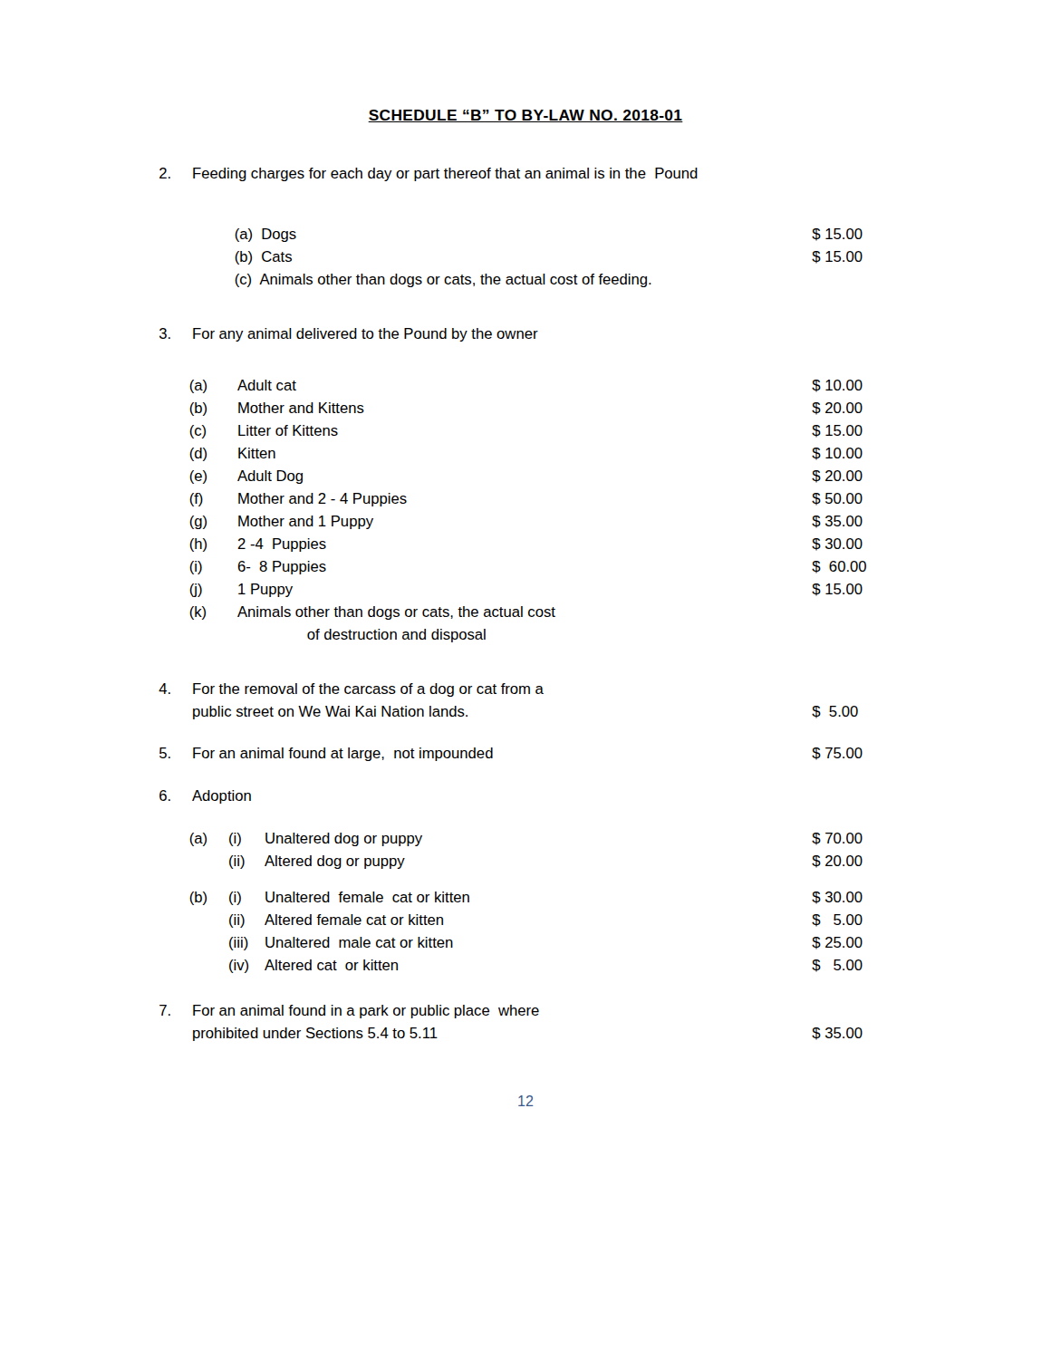SCHEDULE “B” TO BY-LAW NO. 2018-01
2.
Feeding charges for each day or part thereof that an animal is in the Pound
(a) Dogs$ 15.00
(b) Cats$ 15.00
(c) Animals other than dogs or cats, the actual cost of feeding.
3.
For any animal delivered to the Pound by the owner
(a) Adult cat$ 10.00
(b) Mother and Kittens$ 20.00
(c) Litter of Kittens$ 15.00
(d) Kitten$ 10.00
(e) Adult Dog$ 20.00
(f) Mother and 2 - 4 Puppies$ 50.00
(g) Mother and 1 Puppy$ 35.00
(h) 2 -4 Puppies$ 30.00
(i) 6- 8 Puppies$ 60.00
(j) 1 Puppy$ 15.00
(k) Animals other than dogs or cats, the actual cost
of destruction and disposal
4.
For the removal of the carcass of a dog or cat from a
public street on We Wai Kai Nation lands.$ 5.00
5.
For an animal found at large, not impounded$ 75.00
6.
Adoption
(a)(i) Unaltered dog or puppy$ 70.00
(ii) Altered dog or puppy$ 20.00
(b)(i) Unaltered female cat or kitten$ 30.00
(ii) Altered female cat or kitten$ 5.00
(iii) Unaltered male cat or kitten$ 25.00
(iv) Altered cat or kitten$ 5.00
7.
For an animal found in a park or public place where
prohibited under Sections 5.4 to 5.11$ 35.00
12